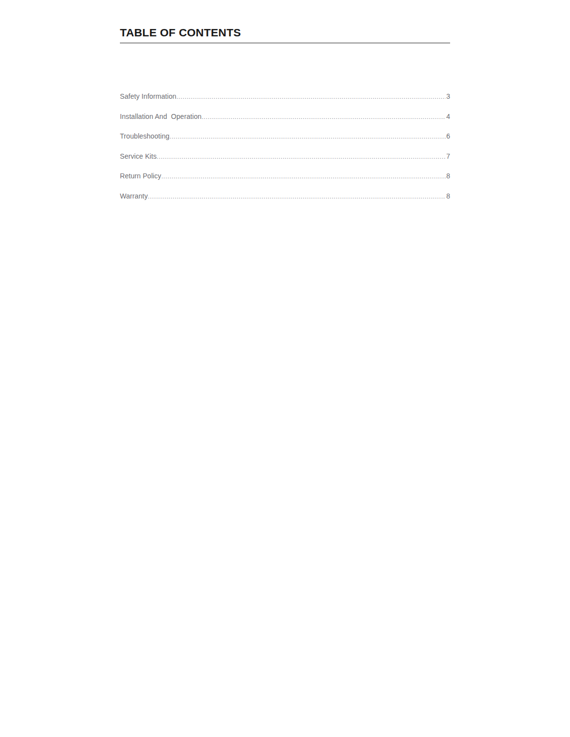TABLE OF CONTENTS
Safety Information ................................................................................................................................................................................................. 3
Installation And Operation .................................................................................................................................... .... 4
Troubleshooting ..................................................................................................................................................................................................... 6
Service Kits ............................................................................................................................................................................................................. 7
Return Policy ........................................................................................................................................................................................................... 8
Warranty ..................................................................................................................................................................................................................... 8